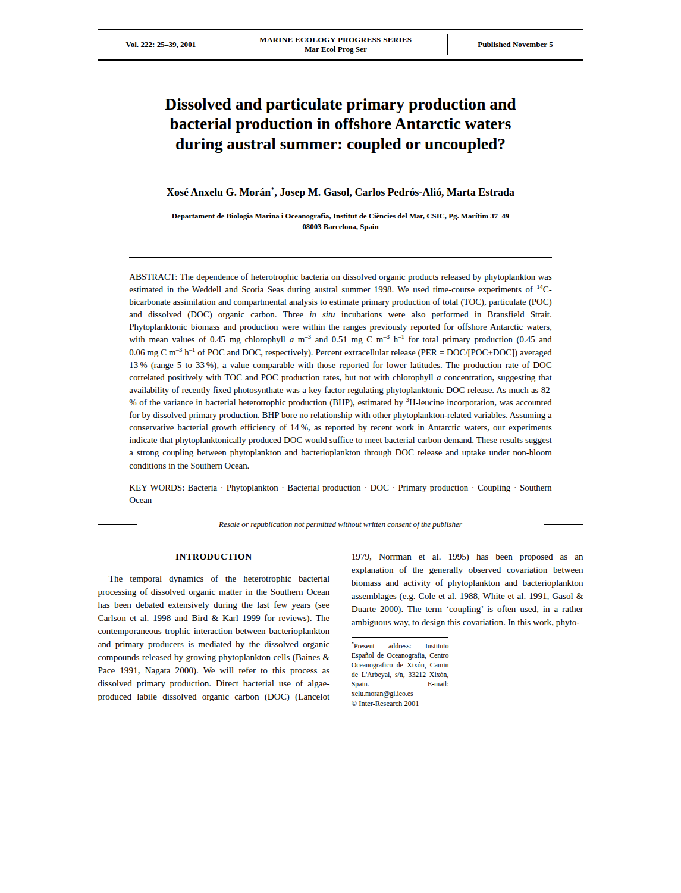| Vol. 222: 25–39, 2001 | MARINE ECOLOGY PROGRESS SERIES Mar Ecol Prog Ser | Published November 5 |
Dissolved and particulate primary production and
bacterial production in offshore Antarctic waters
during austral summer: coupled or uncoupled?
Xosé Anxelu G. Morán*, Josep M. Gasol, Carlos Pedrós-Alió, Marta Estrada
Departament de Biologia Marina i Oceanografia, Institut de Ciències del Mar, CSIC, Pg. Marítim 37–49
08003 Barcelona, Spain
ABSTRACT: The dependence of heterotrophic bacteria on dissolved organic products released by phytoplankton was estimated in the Weddell and Scotia Seas during austral summer 1998. We used time-course experiments of 14C-bicarbonate assimilation and compartmental analysis to estimate primary production of total (TOC), particulate (POC) and dissolved (DOC) organic carbon. Three in situ incubations were also performed in Bransfield Strait. Phytoplanktonic biomass and production were within the ranges previously reported for offshore Antarctic waters, with mean values of 0.45 mg chlorophyll a m–3 and 0.51 mg C m–3 h–1 for total primary production (0.45 and 0.06 mg C m–3 h–1 of POC and DOC, respectively). Percent extracellular release (PER = DOC/[POC+DOC]) averaged 13 % (range 5 to 33 %), a value comparable with those reported for lower latitudes. The production rate of DOC correlated positively with TOC and POC production rates, but not with chlorophyll a concentration, suggesting that availability of recently fixed photosynthate was a key factor regulating phytoplanktonic DOC release. As much as 82 % of the variance in bacterial heterotrophic production (BHP), estimated by 3H-leucine incorporation, was accounted for by dissolved primary production. BHP bore no relationship with other phytoplankton-related variables. Assuming a conservative bacterial growth efficiency of 14 %, as reported by recent work in Antarctic waters, our experiments indicate that phytoplanktonically produced DOC would suffice to meet bacterial carbon demand. These results suggest a strong coupling between phytoplankton and bacterioplankton through DOC release and uptake under non-bloom conditions in the Southern Ocean.
KEY WORDS: Bacteria · Phytoplankton · Bacterial production · DOC · Primary production · Coupling · Southern Ocean
Resale or republication not permitted without written consent of the publisher
INTRODUCTION
The temporal dynamics of the heterotrophic bacterial processing of dissolved organic matter in the Southern Ocean has been debated extensively during the last few years (see Carlson et al. 1998 and Bird & Karl 1999 for reviews). The contemporaneous trophic interaction between bacterioplankton and primary producers is mediated by the dissolved organic compounds released by growing phytoplankton cells (Baines & Pace 1991, Nagata 2000). We will refer to this process as dissolved primary production. Direct bacterial use of algae-produced labile dissolved organic carbon (DOC) (Lancelot 1979, Norrman et al. 1995) has been proposed as an explanation of the generally observed covariation between biomass and activity of phytoplankton and bacterioplankton assemblages (e.g. Cole et al. 1988, White et al. 1991, Gasol & Duarte 2000). The term ‘coupling’ is often used, in a rather ambiguous way, to design this covariation. In this work, phyto-
*Present address: Instituto Español de Oceanografia, Centro Oceanografico de Xixón, Camin de L'Arbeyal, s/n, 33212 Xixón, Spain. E-mail: xelu.moran@gi.ieo.es
© Inter-Research 2001